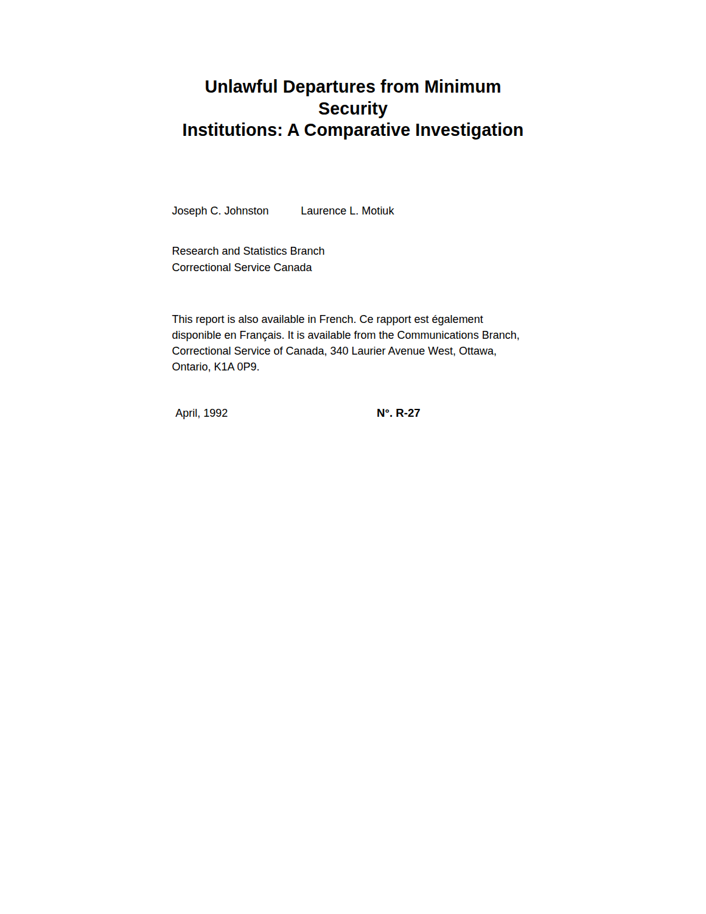Unlawful Departures from Minimum Security
Institutions: A Comparative Investigation
Joseph C. Johnston Laurence L. Motiuk
Research and Statistics Branch
Correctional Service Canada
This report is also available in French. Ce rapport est également disponible en Français. It is available from the Communications Branch, Correctional Service of Canada, 340 Laurier Avenue West, Ottawa, Ontario, K1A 0P9.
April, 1992 N°. R-27